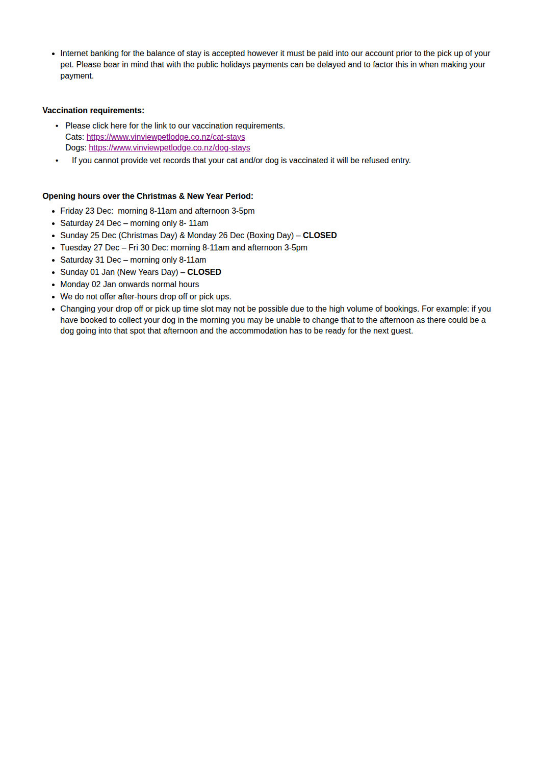Internet banking for the balance of stay is accepted however it must be paid into our account prior to the pick up of your pet. Please bear in mind that with the public holidays payments can be delayed and to factor this in when making your payment.
Vaccination requirements:
Please click here for the link to our vaccination requirements.
Cats: https://www.vinviewpetlodge.co.nz/cat-stays
Dogs: https://www.vinviewpetlodge.co.nz/dog-stays
• If you cannot provide vet records that your cat and/or dog is vaccinated it will be refused entry.
Opening hours over the Christmas & New Year Period:
Friday 23 Dec: morning 8-11am and afternoon 3-5pm
Saturday 24 Dec – morning only 8- 11am
Sunday 25 Dec (Christmas Day) & Monday 26 Dec (Boxing Day) – CLOSED
Tuesday 27 Dec – Fri 30 Dec: morning 8-11am and afternoon 3-5pm
Saturday 31 Dec – morning only 8-11am
Sunday 01 Jan (New Years Day) – CLOSED
Monday 02 Jan onwards normal hours
We do not offer after-hours drop off or pick ups.
Changing your drop off or pick up time slot may not be possible due to the high volume of bookings. For example: if you have booked to collect your dog in the morning you may be unable to change that to the afternoon as there could be a dog going into that spot that afternoon and the accommodation has to be ready for the next guest.